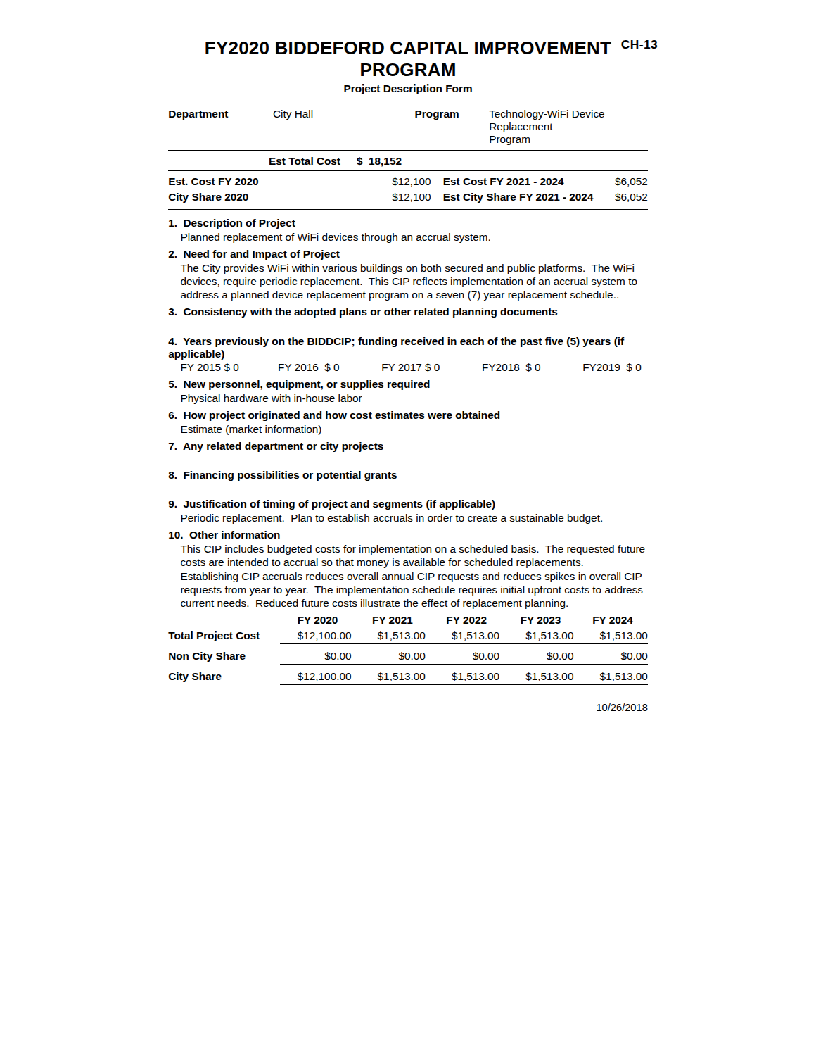CH-13
FY2020 BIDDEFORD CAPITAL IMPROVEMENT PROGRAM
Project Description Form
| Department | City Hall | Program | Technology-WiFi Device Replacement Program |
| Est Total Cost | $ 18,152 | | |
| Est. Cost FY 2020 | $12,100 | Est Cost FY 2021 - 2024 | $6,052 |
| City Share 2020 | $12,100 | Est City Share FY 2021 - 2024 | $6,052 |
1. Description of Project
Planned replacement of WiFi devices through an accrual system.
2. Need for and Impact of Project
The City provides WiFi within various buildings on both secured and public platforms. The WiFi devices, require periodic replacement. This CIP reflects implementation of an accrual system to address a planned device replacement program on a seven (7) year replacement schedule..
3. Consistency with the adopted plans or other related planning documents
4. Years previously on the BIDDCIP; funding received in each of the past five (5) years (if applicable)
FY 2015 $ 0 FY 2016 $ 0 FY 2017 $ 0 FY2018 $ 0 FY2019 $ 0
5. New personnel, equipment, or supplies required
Physical hardware with in-house labor
6. How project originated and how cost estimates were obtained
Estimate (market information)
7. Any related department or city projects
8. Financing possibilities or potential grants
9. Justification of timing of project and segments (if applicable)
Periodic replacement. Plan to establish accruals in order to create a sustainable budget.
10. Other information
This CIP includes budgeted costs for implementation on a scheduled basis. The requested future costs are intended to accrual so that money is available for scheduled replacements. Establishing CIP accruals reduces overall annual CIP requests and reduces spikes in overall CIP requests from year to year. The implementation schedule requires initial upfront costs to address current needs. Reduced future costs illustrate the effect of replacement planning.
| | FY 2020 | FY 2021 | FY 2022 | FY 2023 | FY 2024 |
| --- | --- | --- | --- | --- | --- |
| Total Project Cost | $12,100.00 | $1,513.00 | $1,513.00 | $1,513.00 | $1,513.00 |
| Non City Share | $0.00 | $0.00 | $0.00 | $0.00 | $0.00 |
| City Share | $12,100.00 | $1,513.00 | $1,513.00 | $1,513.00 | $1,513.00 |
10/26/2018